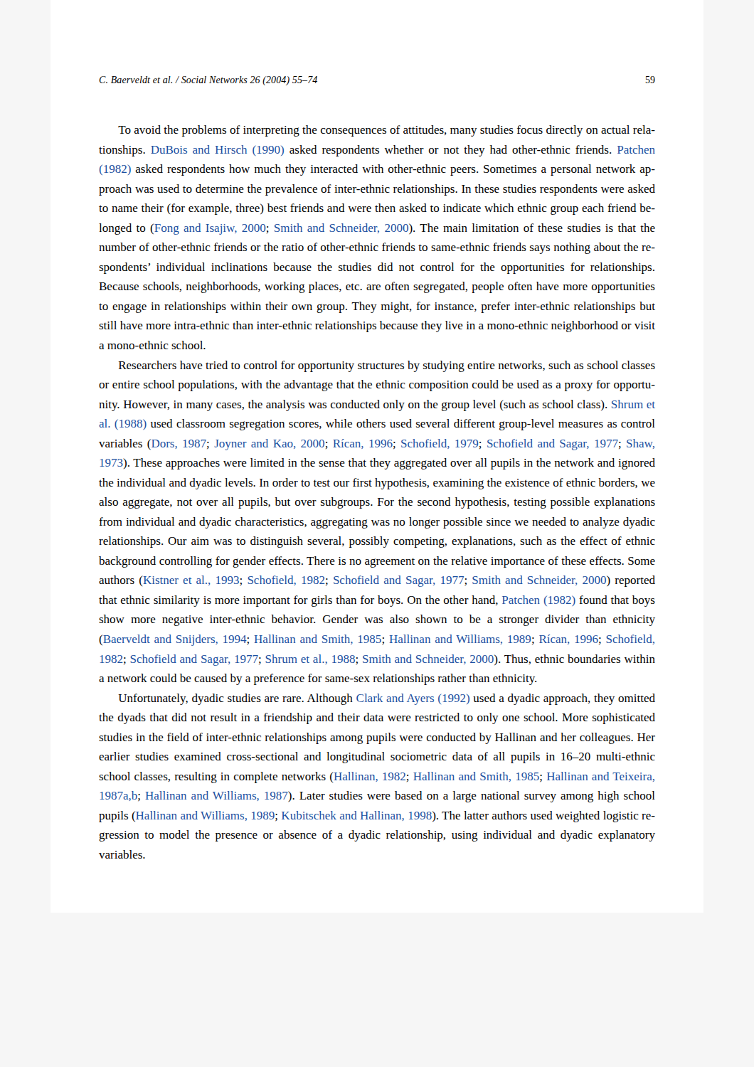C. Baerveldt et al. / Social Networks 26 (2004) 55–74 59
To avoid the problems of interpreting the consequences of attitudes, many studies focus directly on actual relationships. DuBois and Hirsch (1990) asked respondents whether or not they had other-ethnic friends. Patchen (1982) asked respondents how much they interacted with other-ethnic peers. Sometimes a personal network approach was used to determine the prevalence of inter-ethnic relationships. In these studies respondents were asked to name their (for example, three) best friends and were then asked to indicate which ethnic group each friend belonged to (Fong and Isajiw, 2000; Smith and Schneider, 2000). The main limitation of these studies is that the number of other-ethnic friends or the ratio of other-ethnic friends to same-ethnic friends says nothing about the respondents’ individual inclinations because the studies did not control for the opportunities for relationships. Because schools, neighborhoods, working places, etc. are often segregated, people often have more opportunities to engage in relationships within their own group. They might, for instance, prefer inter-ethnic relationships but still have more intra-ethnic than inter-ethnic relationships because they live in a mono-ethnic neighborhood or visit a mono-ethnic school.
Researchers have tried to control for opportunity structures by studying entire networks, such as school classes or entire school populations, with the advantage that the ethnic composition could be used as a proxy for opportunity. However, in many cases, the analysis was conducted only on the group level (such as school class). Shrum et al. (1988) used classroom segregation scores, while others used several different group-level measures as control variables (Dors, 1987; Joyner and Kao, 2000; Rícan, 1996; Schofield, 1979; Schofield and Sagar, 1977; Shaw, 1973). These approaches were limited in the sense that they aggregated over all pupils in the network and ignored the individual and dyadic levels. In order to test our first hypothesis, examining the existence of ethnic borders, we also aggregate, not over all pupils, but over subgroups. For the second hypothesis, testing possible explanations from individual and dyadic characteristics, aggregating was no longer possible since we needed to analyze dyadic relationships. Our aim was to distinguish several, possibly competing, explanations, such as the effect of ethnic background controlling for gender effects. There is no agreement on the relative importance of these effects. Some authors (Kistner et al., 1993; Schofield, 1982; Schofield and Sagar, 1977; Smith and Schneider, 2000) reported that ethnic similarity is more important for girls than for boys. On the other hand, Patchen (1982) found that boys show more negative inter-ethnic behavior. Gender was also shown to be a stronger divider than ethnicity (Baerveldt and Snijders, 1994; Hallinan and Smith, 1985; Hallinan and Williams, 1989; Rícan, 1996; Schofield, 1982; Schofield and Sagar, 1977; Shrum et al., 1988; Smith and Schneider, 2000). Thus, ethnic boundaries within a network could be caused by a preference for same-sex relationships rather than ethnicity.
Unfortunately, dyadic studies are rare. Although Clark and Ayers (1992) used a dyadic approach, they omitted the dyads that did not result in a friendship and their data were restricted to only one school. More sophisticated studies in the field of inter-ethnic relationships among pupils were conducted by Hallinan and her colleagues. Her earlier studies examined cross-sectional and longitudinal sociometric data of all pupils in 16–20 multi-ethnic school classes, resulting in complete networks (Hallinan, 1982; Hallinan and Smith, 1985; Hallinan and Teixeira, 1987a,b; Hallinan and Williams, 1987). Later studies were based on a large national survey among high school pupils (Hallinan and Williams, 1989; Kubitschek and Hallinan, 1998). The latter authors used weighted logistic regression to model the presence or absence of a dyadic relationship, using individual and dyadic explanatory variables.